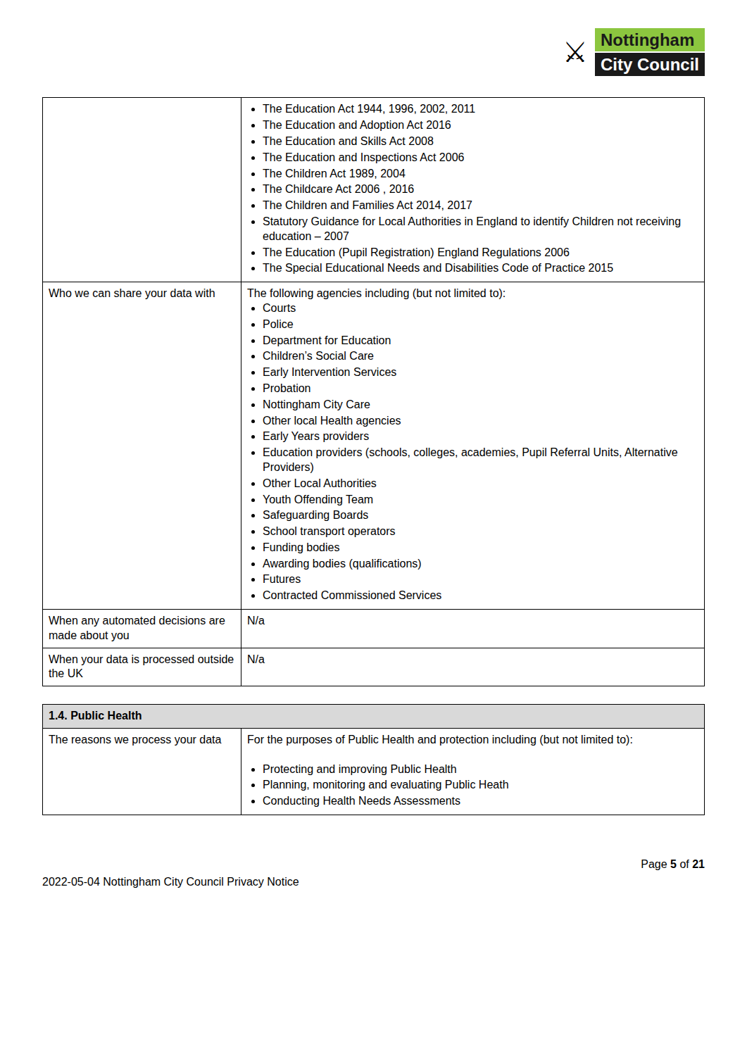⚔
Nottingham City Council
| | The Education Act 1944, 1996, 2002, 2011 The Education and Adoption Act 2016 The Education and Skills Act 2008 The Education and Inspections Act 2006 The Children Act 1989, 2004 The Childcare Act 2006 , 2016 The Children and Families Act 2014, 2017 Statutory Guidance for Local Authorities in England to identify Children not receiving education – 2007 The Education (Pupil Registration) England Regulations 2006 The Special Educational Needs and Disabilities Code of Practice 2015 |
| Who we can share your data with | The following agencies including (but not limited to): Courts Police Department for Education Children’s Social Care Early Intervention Services Probation Nottingham City Care Other local Health agencies Early Years providers Education providers (schools, colleges, academies, Pupil Referral Units, Alternative Providers) Other Local Authorities Youth Offending Team Safeguarding Boards School transport operators Funding bodies Awarding bodies (qualifications) Futures Contracted Commissioned Services |
| When any automated decisions are made about you | N/a |
| When your data is processed outside the UK | N/a |
| 1.4. Public Health |
| The reasons we process your data | For the purposes of Public Health and protection including (but not limited to): Protecting and improving Public Health Planning, monitoring and evaluating Public Heath Conducting Health Needs Assessments |
Page 5 of 21
2022-05-04 Nottingham City Council Privacy Notice